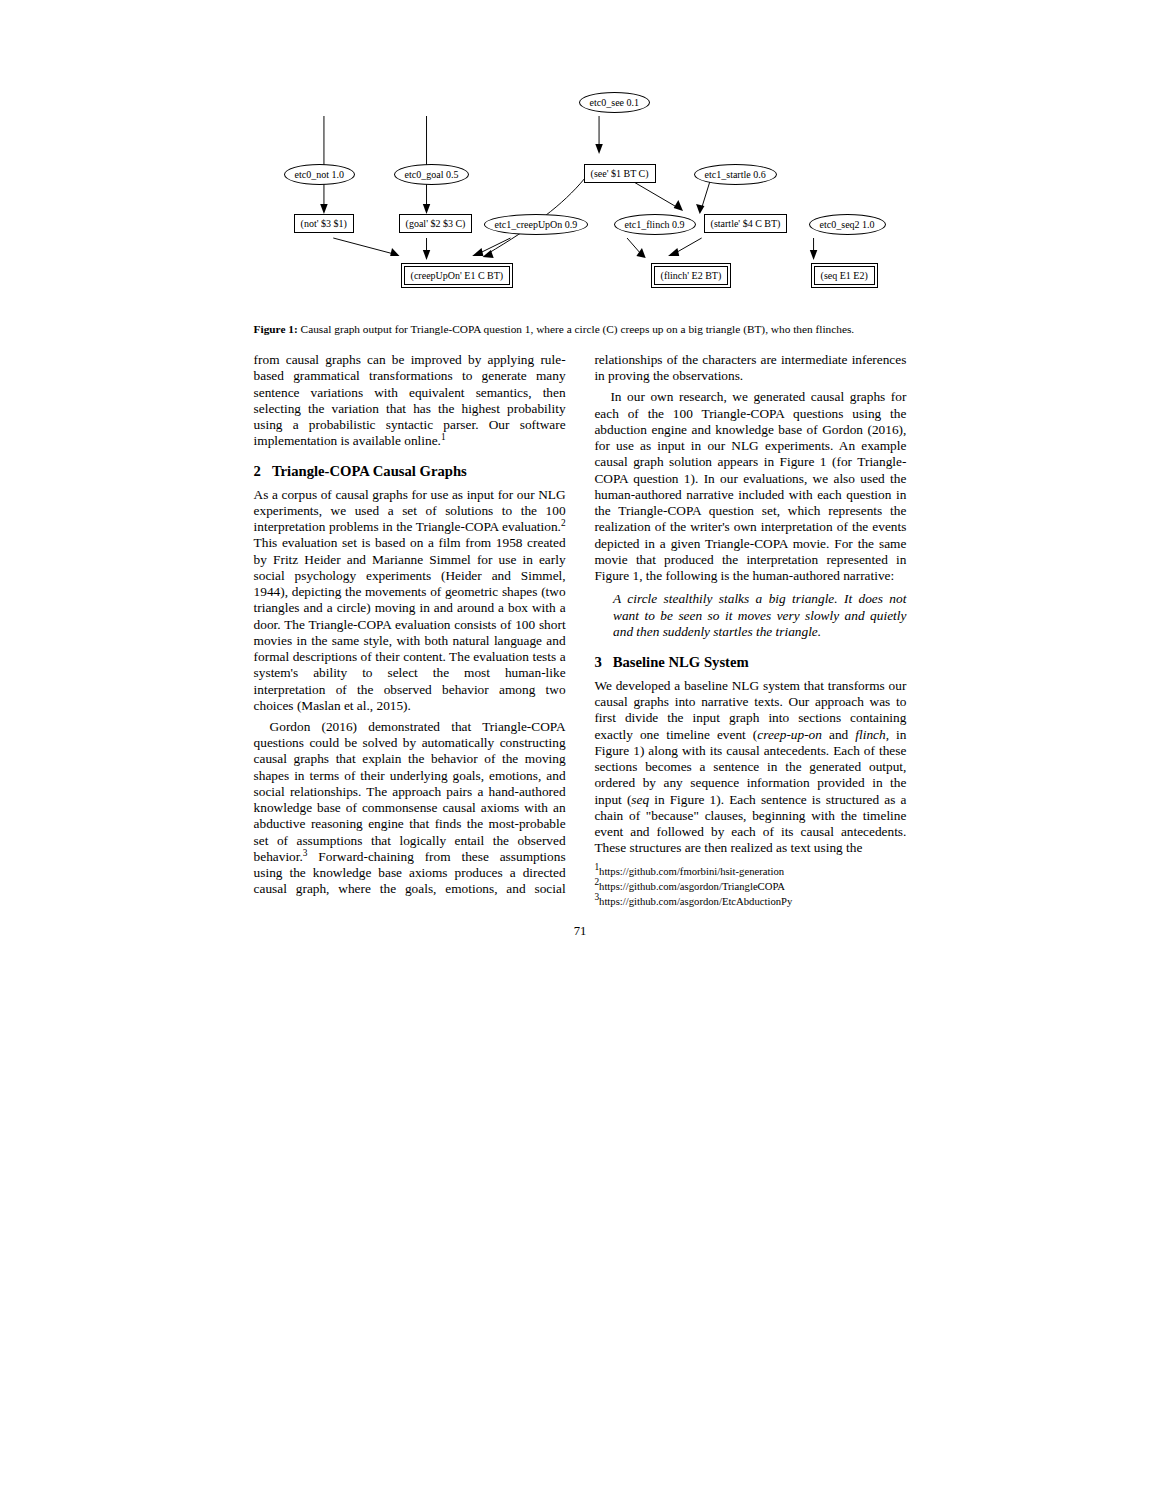etc0_see 0.1
etc0_not 1.0
etc0_goal 0.5
(see' $1 BT C)
etc1_startle 0.6
(not' $3 $1)
(goal' $2 $3 C)
etc1_creepUpOn 0.9
etc1_flinch 0.9
(startle' $4 C BT)
etc0_seq2 1.0
(creepUpOn' E1 C BT)
(flinch' E2 BT)
(seq E1 E2)
Figure 1: Causal graph output for Triangle-COPA question 1, where a circle (C) creeps up on a big triangle (BT), who then flinches.
from causal graphs can be improved by applying rule-based grammatical transformations to generate many sentence variations with equivalent semantics, then selecting the variation that has the highest probability using a probabilistic syntactic parser. Our software implementation is available online.1
2 Triangle-COPA Causal Graphs
As a corpus of causal graphs for use as input for our NLG experiments, we used a set of solutions to the 100 interpretation problems in the Triangle-COPA evaluation.2 This evaluation set is based on a film from 1958 created by Fritz Heider and Marianne Simmel for use in early social psychology experiments (Heider and Simmel, 1944), depicting the movements of geometric shapes (two triangles and a circle) moving in and around a box with a door. The Triangle-COPA evaluation consists of 100 short movies in the same style, with both natural language and formal descriptions of their content. The evaluation tests a system's ability to select the most human-like interpretation of the observed behavior among two choices (Maslan et al., 2015).
Gordon (2016) demonstrated that Triangle-COPA questions could be solved by automatically constructing causal graphs that explain the behavior of the moving shapes in terms of their underlying goals, emotions, and social relationships. The approach pairs a hand-authored knowledge base of commonsense causal axioms with an abductive reasoning engine that finds the most-probable set of assumptions that logically entail the observed behavior.3 Forward-chaining from these assumptions using the knowledge base axioms produces a directed causal graph, where the goals, emotions, and social relationships of the characters are intermediate inferences in proving the observations.
In our own research, we generated causal graphs for each of the 100 Triangle-COPA questions using the abduction engine and knowledge base of Gordon (2016), for use as input in our NLG experiments. An example causal graph solution appears in Figure 1 (for Triangle-COPA question 1). In our evaluations, we also used the human-authored narrative included with each question in the Triangle-COPA question set, which represents the realization of the writer's own interpretation of the events depicted in a given Triangle-COPA movie. For the same movie that produced the interpretation represented in Figure 1, the following is the human-authored narrative:
A circle stealthily stalks a big triangle. It does not want to be seen so it moves very slowly and quietly and then suddenly startles the triangle.
3 Baseline NLG System
We developed a baseline NLG system that transforms our causal graphs into narrative texts. Our approach was to first divide the input graph into sections containing exactly one timeline event (creep-up-on and flinch, in Figure 1) along with its causal antecedents. Each of these sections becomes a sentence in the generated output, ordered by any sequence information provided in the input (seq in Figure 1). Each sentence is structured as a chain of "because" clauses, beginning with the timeline event and followed by each of its causal antecedents. These structures are then realized as text using the
1https://github.com/fmorbini/hsit-generation
2https://github.com/asgordon/TriangleCOPA
3https://github.com/asgordon/EtcAbductionPy
71